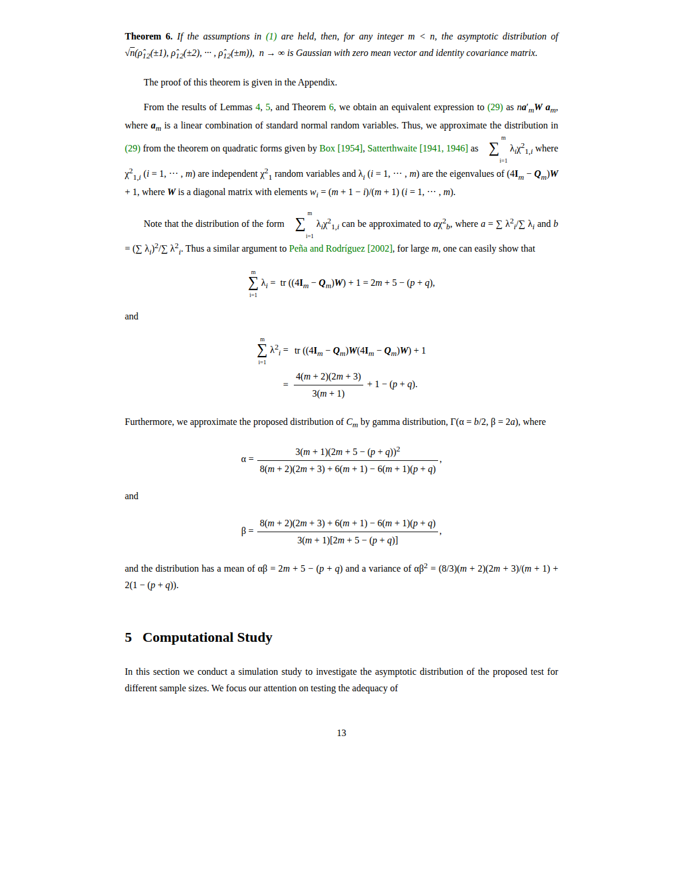Theorem 6. If the assumptions in (1) are held, then, for any integer m < n, the asymptotic distribution of √n(ρ̂12(±1), ρ̂12(±2), ··· , ρ̂12(±m)), n → ∞ is Gaussian with zero mean vector and identity covariance matrix.
The proof of this theorem is given in the Appendix.
From the results of Lemmas 4, 5, and Theorem 6, we obtain an equivalent expression to (29) as na′mW am, where am is a linear combination of standard normal random variables. Thus, we approximate the distribution in (29) from the theorem on quadratic forms given by Box [1954], Satterthwaite [1941, 1946] as m∑i=1 λiχ21,i where χ21,i (i = 1, ··· , m) are independent χ21 random variables and λi (i = 1, ··· , m) are the eigenvalues of (4Im − Qm)W + 1, where W is a diagonal matrix with elements wi = (m + 1 − i)/(m + 1) (i = 1, ··· , m).
Note that the distribution of the form m∑i=1 λiχ21,i can be approximated to aχ2b, where a = ∑ λ2i/∑ λi and b = (∑ λi)2/∑ λ2i. Thus a similar argument to Peña and Rodríguez [2002], for large m, one can easily show that
m∑i=1 λi = tr ((4Im − Qm)W) + 1 = 2m + 5 − (p + q),
and
| m ∑ i=1 λ 2 i = | tr ((4 I m − Q m ) W (4 I m − Q m ) W ) + 1 |
| = | 4( m + 2)(2 m + 3) 3( m + 1) + 1 − ( p + q ). |
Furthermore, we approximate the proposed distribution of Cm by gamma distribution, Γ(α = b/2, β = 2a), where
α = 3(m + 1)(2m + 5 − (p + q))28(m + 2)(2m + 3) + 6(m + 1) − 6(m + 1)(p + q),
and
β = 8(m + 2)(2m + 3) + 6(m + 1) − 6(m + 1)(p + q) 3(m + 1)[2m + 5 − (p + q)],
and the distribution has a mean of αβ = 2m + 5 − (p + q) and a variance of αβ2 = (8/3)(m + 2)(2m + 3)/(m + 1) + 2(1 − (p + q)).
5 Computational Study
In this section we conduct a simulation study to investigate the asymptotic distribution of the proposed test for different sample sizes. We focus our attention on testing the adequacy of
13